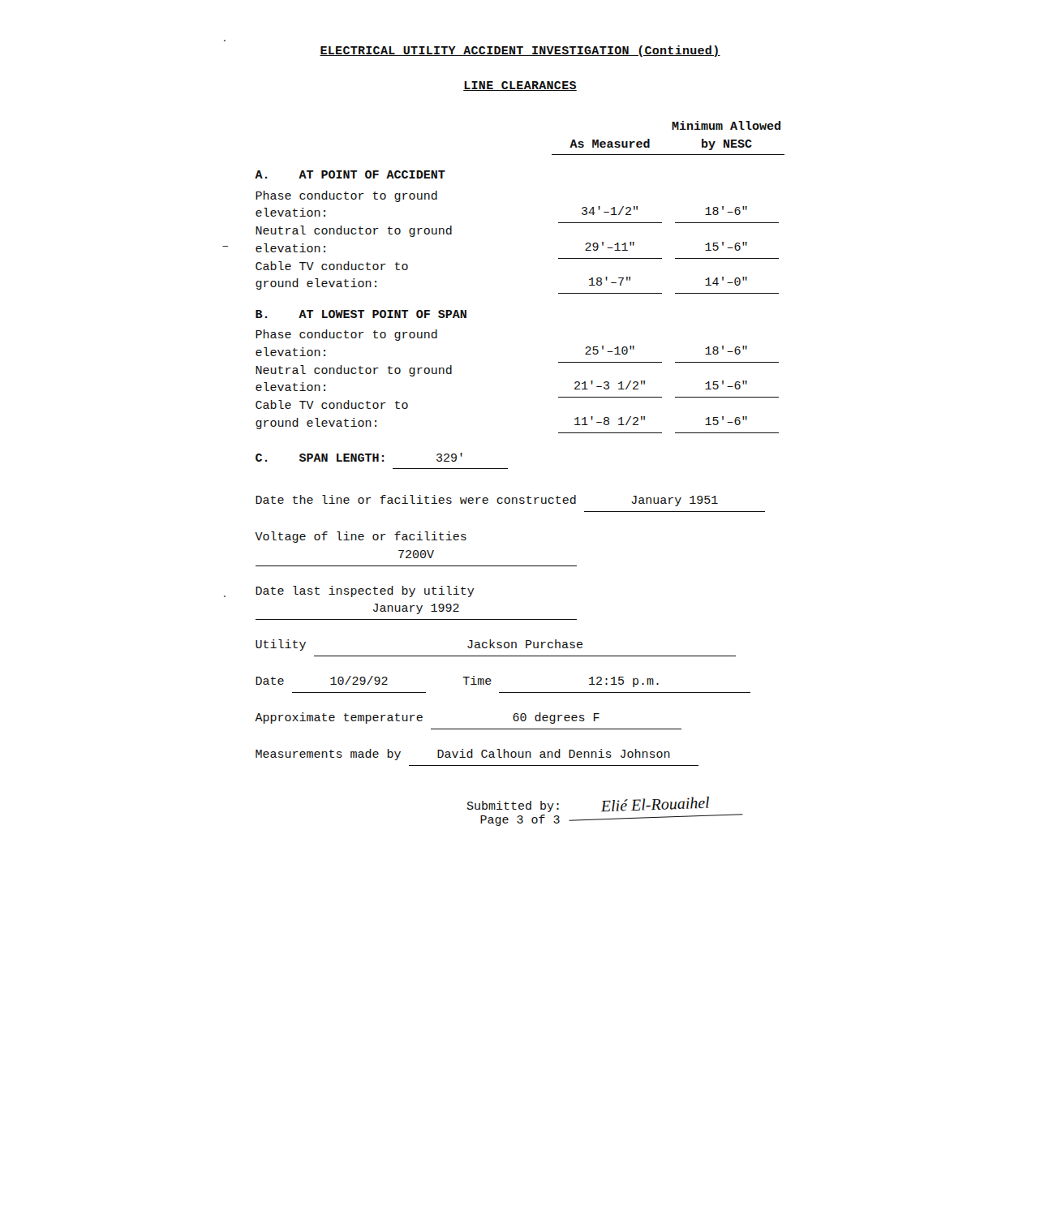. – .
ELECTRICAL UTILITY ACCIDENT INVESTIGATION (Continued)
LINE CLEARANCES
| | As Measured | Minimum Allowed by NESC |
| --- | --- | --- |
| A. AT POINT OF ACCIDENT |
| Phase conductor to ground elevation: | 34'–1/2" | 18'–6" |
| Neutral conductor to ground elevation: | 29'–11" | 15'–6" |
| Cable TV conductor to ground elevation: | 18'–7" | 14'–0" |
| B. AT LOWEST POINT OF SPAN |
| Phase conductor to ground elevation: | 25'–10" | 18'–6" |
| Neutral conductor to ground elevation: | 21'–3 1/2" | 15'–6" |
| Cable TV conductor to ground elevation: | 11'–8 1/2" | 15'–6" |
C. SPAN LENGTH: 329'
Date the line or facilities were constructed January 1951
Voltage of line or facilities 7200V
Date last inspected by utility January 1992
Utility Jackson Purchase
Date 10/29/92 Time 12:15 p.m.
Approximate temperature 60 degrees F
Measurements made by David Calhoun and Dennis Johnson
Submitted by: Elié El-Rouaihel
Page 3 of 3